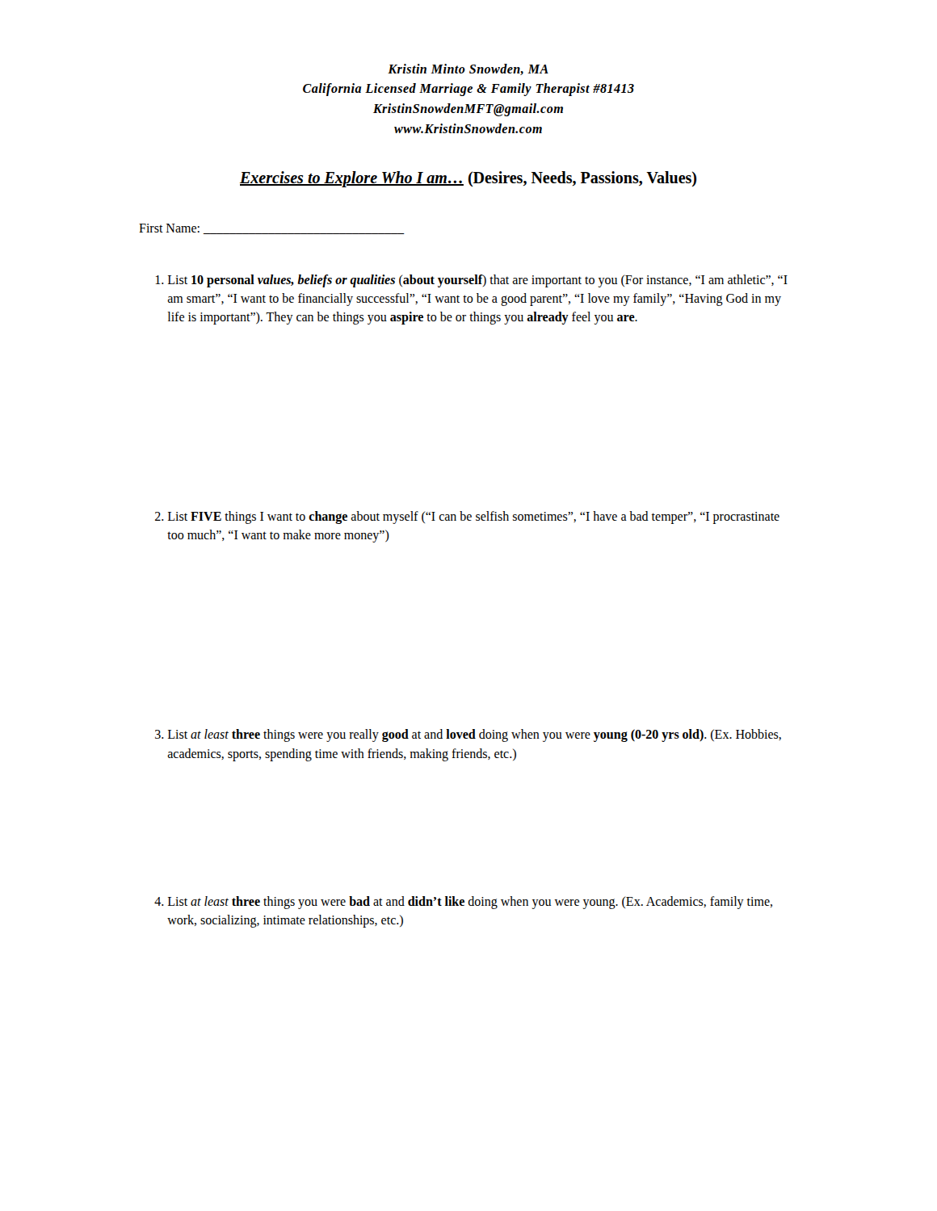Kristin Minto Snowden, MA
California Licensed Marriage & Family Therapist #81413
KristinSnowdenMFT@gmail.com
www.KristinSnowden.com
Exercises to Explore Who I am… (Desires, Needs, Passions, Values)
First Name: _______________________________
List 10 personal values, beliefs or qualities (about yourself) that are important to you (For instance, “I am athletic”, “I am smart”, “I want to be financially successful”, “I want to be a good parent”, “I love my family”, “Having God in my life is important”). They can be things you aspire to be or things you already feel you are.
List FIVE things I want to change about myself (“I can be selfish sometimes”, “I have a bad temper”, “I procrastinate too much”, “I want to make more money”)
List at least three things were you really good at and loved doing when you were young (0-20 yrs old). (Ex. Hobbies, academics, sports, spending time with friends, making friends, etc.)
List at least three things you were bad at and didn’t like doing when you were young. (Ex. Academics, family time, work, socializing, intimate relationships, etc.)